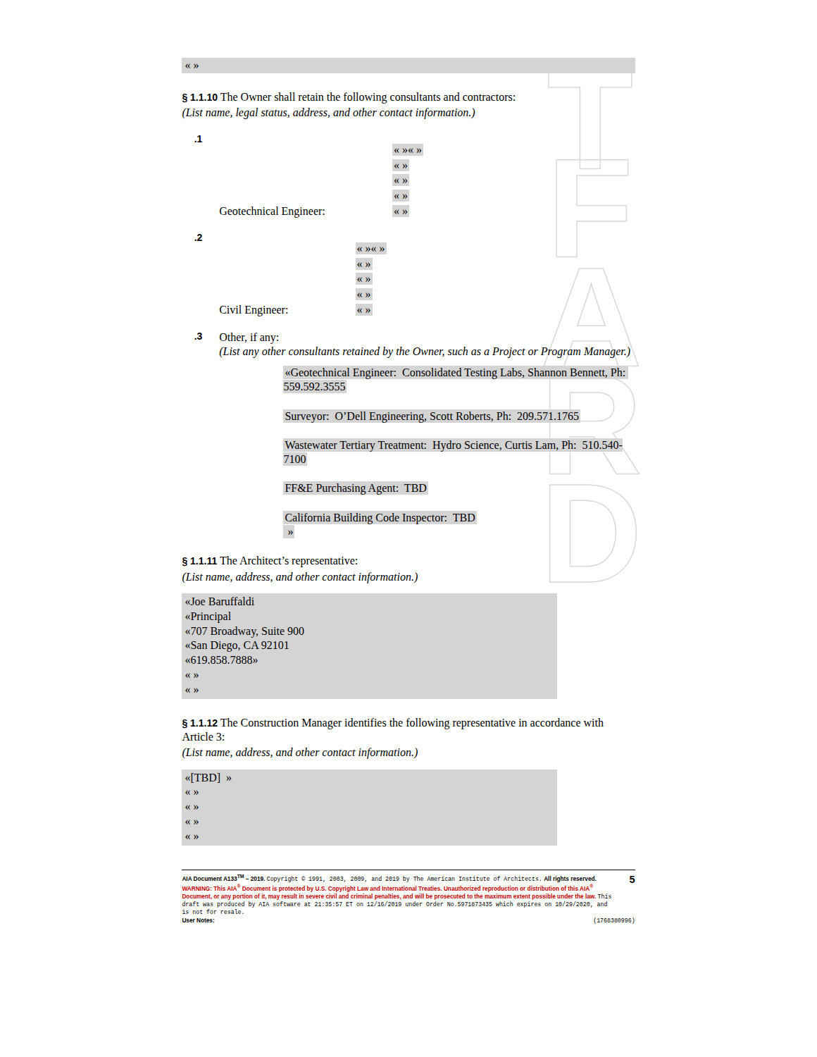T F A R D
« »
§ 1.1.10 The Owner shall retain the following consultants and contractors:
(List name, legal status, address, and other contact information.)
.1 Geotechnical Engineer:
« »« » « » « » « » « »
.2 Civil Engineer:
« »« » « » « » « » « »
.3 Other, if any:
(List any other consultants retained by the Owner, such as a Project or Program Manager.)
«Geotechnical Engineer: Consolidated Testing Labs, Shannon Bennett, Ph: 559.592.3555
Surveyor: O’Dell Engineering, Scott Roberts, Ph: 209.571.1765
Wastewater Tertiary Treatment: Hydro Science, Curtis Lam, Ph: 510.540-7100
FF&E Purchasing Agent: TBD
California Building Code Inspector: TBD
»
§ 1.1.11 The Architect’s representative:
(List name, address, and other contact information.)
«Joe Baruffaldi «Principal «707 Broadway, Suite 900 «San Diego, CA 92101 «619.858.7888» « » « »
§ 1.1.12 The Construction Manager identifies the following representative in accordance with Article 3:
(List name, address, and other contact information.)
«[TBD] » « » « » « » « »
AIA Document A133TM – 2019. Copyright © 1991, 2003, 2009, and 2019 by The American Institute of Architects. All rights reserved. WARNING: This AIA® Document is protected by U.S. Copyright Law and International Treaties. Unauthorized reproduction or distribution of this AIA® Document, or any portion of it, may result in severe civil and criminal penalties, and will be prosecuted to the maximum extent possible under the law. This draft was produced by AIA software at 21:35:57 ET on 12/16/2019 under Order No.5971873435 which expires on 10/29/2020, and is not for resale.
5
User Notes: (1768380996)